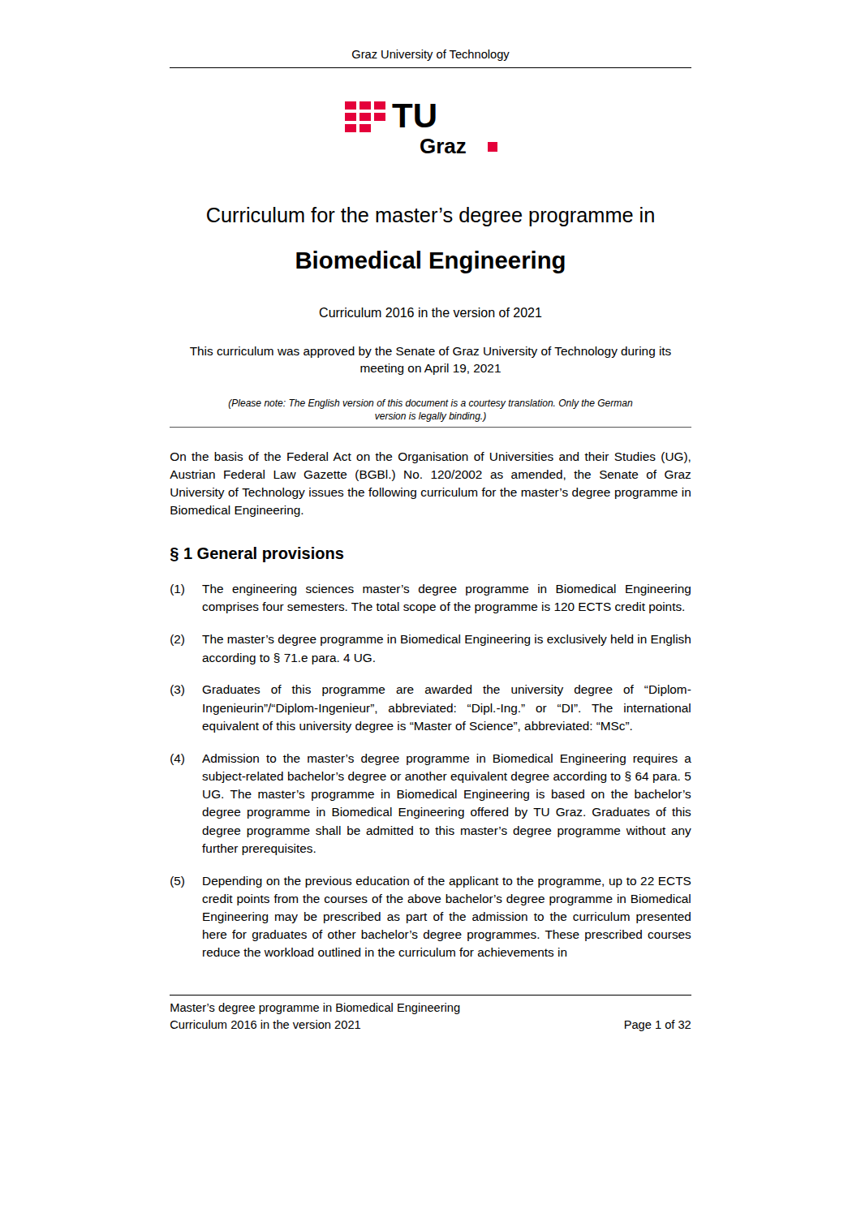Graz University of Technology
TU Graz
Curriculum for the master’s degree programme in
Biomedical Engineering
Curriculum 2016 in the version of 2021
This curriculum was approved by the Senate of Graz University of Technology during its meeting on April 19, 2021
(Please note: The English version of this document is a courtesy translation. Only the German
version is legally binding.)
On the basis of the Federal Act on the Organisation of Universities and their Studies (UG), Austrian Federal Law Gazette (BGBl.) No. 120/2002 as amended, the Senate of Graz University of Technology issues the following curriculum for the master’s degree programme in Biomedical Engineering.
§ 1 General provisions
(1) The engineering sciences master’s degree programme in Biomedical Engineering comprises four semesters. The total scope of the programme is 120 ECTS credit points.
(2) The master’s degree programme in Biomedical Engineering is exclusively held in English according to § 71.e para. 4 UG.
(3) Graduates of this programme are awarded the university degree of “Diplom-Ingenieurin”/“Diplom-Ingenieur”, abbreviated: “Dipl.-Ing.” or “DI”. The international equivalent of this university degree is “Master of Science”, abbreviated: “MSc”.
(4) Admission to the master’s degree programme in Biomedical Engineering requires a subject-related bachelor’s degree or another equivalent degree according to § 64 para. 5 UG. The master’s programme in Biomedical Engineering is based on the bachelor’s degree programme in Biomedical Engineering offered by TU Graz. Graduates of this degree programme shall be admitted to this master’s degree programme without any further prerequisites.
(5) Depending on the previous education of the applicant to the programme, up to 22 ECTS credit points from the courses of the above bachelor’s degree programme in Biomedical Engineering may be prescribed as part of the admission to the curriculum presented here for graduates of other bachelor’s degree programmes. These prescribed courses reduce the workload outlined in the curriculum for achievements in
Master’s degree programme in Biomedical Engineering
Curriculum 2016 in the version 2021
Page 1 of 32